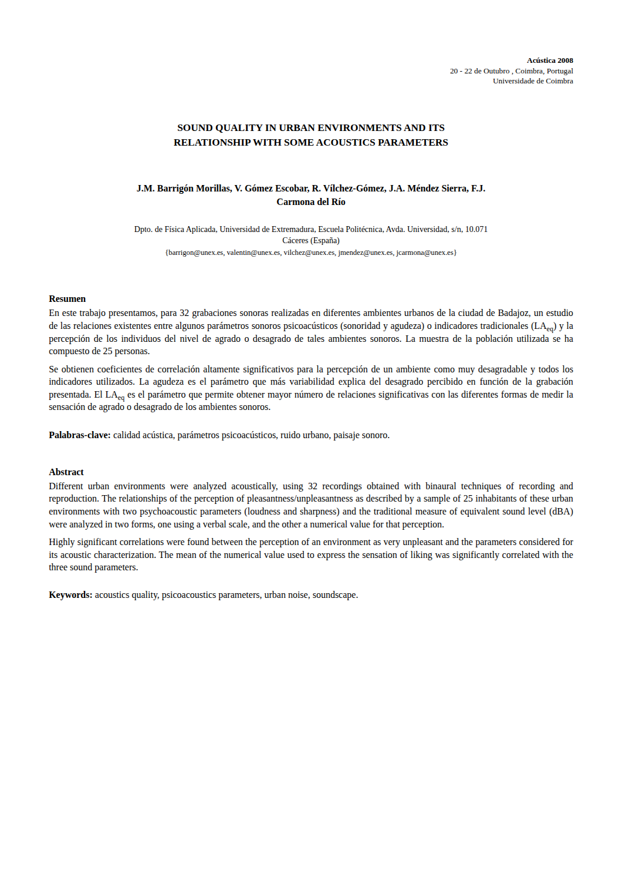Acústica 2008
20 - 22 de Outubro , Coimbra, Portugal
Universidade de Coimbra
Sound quality in urban environments and its
relationship with some acoustics parameters
J.M. Barrigón Morillas, V. Gómez Escobar, R. Vílchez-Gómez, J.A. Méndez Sierra, F.J.
Carmona del Río
Dpto. de Física Aplicada, Universidad de Extremadura, Escuela Politécnica, Avda. Universidad, s/n, 10.071
Cáceres (España)
{barrigon@unex.es, valentin@unex.es, vilchez@unex.es, jmendez@unex.es, jcarmona@unex.es}
Resumen
En este trabajo presentamos, para 32 grabaciones sonoras realizadas en diferentes ambientes urbanos de la ciudad de Badajoz, un estudio de las relaciones existentes entre algunos parámetros sonoros psicoacústicos (sonoridad y agudeza) o indicadores tradicionales (LAeq) y la percepción de los individuos del nivel de agrado o desagrado de tales ambientes sonoros. La muestra de la población utilizada se ha compuesto de 25 personas.
Se obtienen coeficientes de correlación altamente significativos para la percepción de un ambiente como muy desagradable y todos los indicadores utilizados. La agudeza es el parámetro que más variabilidad explica del desagrado percibido en función de la grabación presentada. El LAeq es el parámetro que permite obtener mayor número de relaciones significativas con las diferentes formas de medir la sensación de agrado o desagrado de los ambientes sonoros.
Palabras-clave: calidad acústica, parámetros psicoacústicos, ruido urbano, paisaje sonoro.
Abstract
Different urban environments were analyzed acoustically, using 32 recordings obtained with binaural techniques of recording and reproduction. The relationships of the perception of pleasantness/unpleasantness as described by a sample of 25 inhabitants of these urban environments with two psychoacoustic parameters (loudness and sharpness) and the traditional measure of equivalent sound level (dBA) were analyzed in two forms, one using a verbal scale, and the other a numerical value for that perception.
Highly significant correlations were found between the perception of an environment as very unpleasant and the parameters considered for its acoustic characterization. The mean of the numerical value used to express the sensation of liking was significantly correlated with the three sound parameters.
Keywords: acoustics quality, psicoacoustics parameters, urban noise, soundscape.